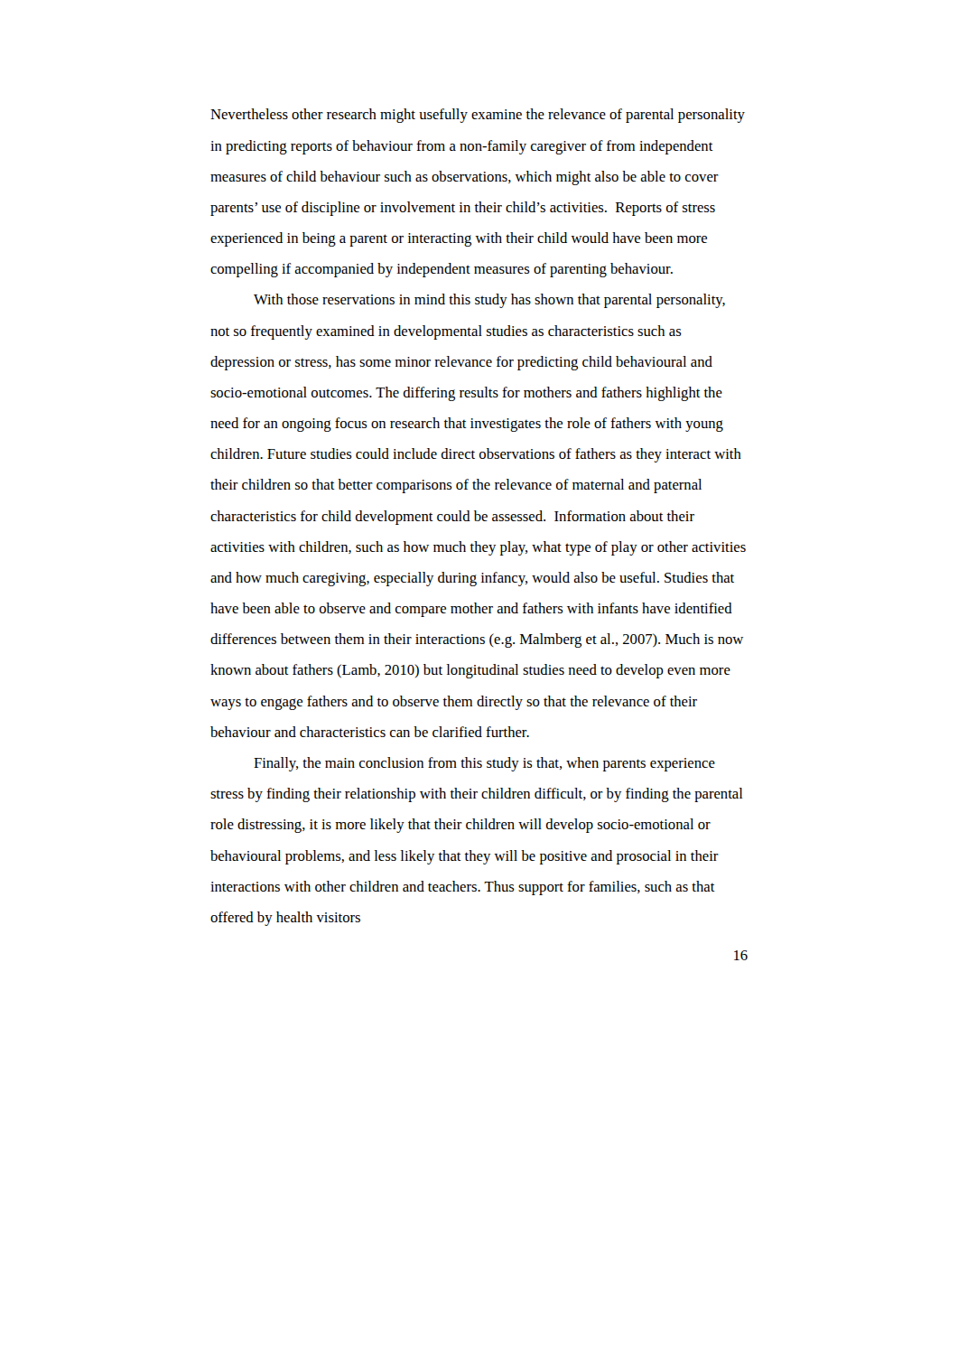Nevertheless other research might usefully examine the relevance of parental personality in predicting reports of behaviour from a non-family caregiver of from independent measures of child behaviour such as observations, which might also be able to cover parents’ use of discipline or involvement in their child’s activities. Reports of stress experienced in being a parent or interacting with their child would have been more compelling if accompanied by independent measures of parenting behaviour.
With those reservations in mind this study has shown that parental personality, not so frequently examined in developmental studies as characteristics such as depression or stress, has some minor relevance for predicting child behavioural and socio-emotional outcomes. The differing results for mothers and fathers highlight the need for an ongoing focus on research that investigates the role of fathers with young children. Future studies could include direct observations of fathers as they interact with their children so that better comparisons of the relevance of maternal and paternal characteristics for child development could be assessed. Information about their activities with children, such as how much they play, what type of play or other activities and how much caregiving, especially during infancy, would also be useful. Studies that have been able to observe and compare mother and fathers with infants have identified differences between them in their interactions (e.g. Malmberg et al., 2007). Much is now known about fathers (Lamb, 2010) but longitudinal studies need to develop even more ways to engage fathers and to observe them directly so that the relevance of their behaviour and characteristics can be clarified further.
Finally, the main conclusion from this study is that, when parents experience stress by finding their relationship with their children difficult, or by finding the parental role distressing, it is more likely that their children will develop socio-emotional or behavioural problems, and less likely that they will be positive and prosocial in their interactions with other children and teachers. Thus support for families, such as that offered by health visitors
16